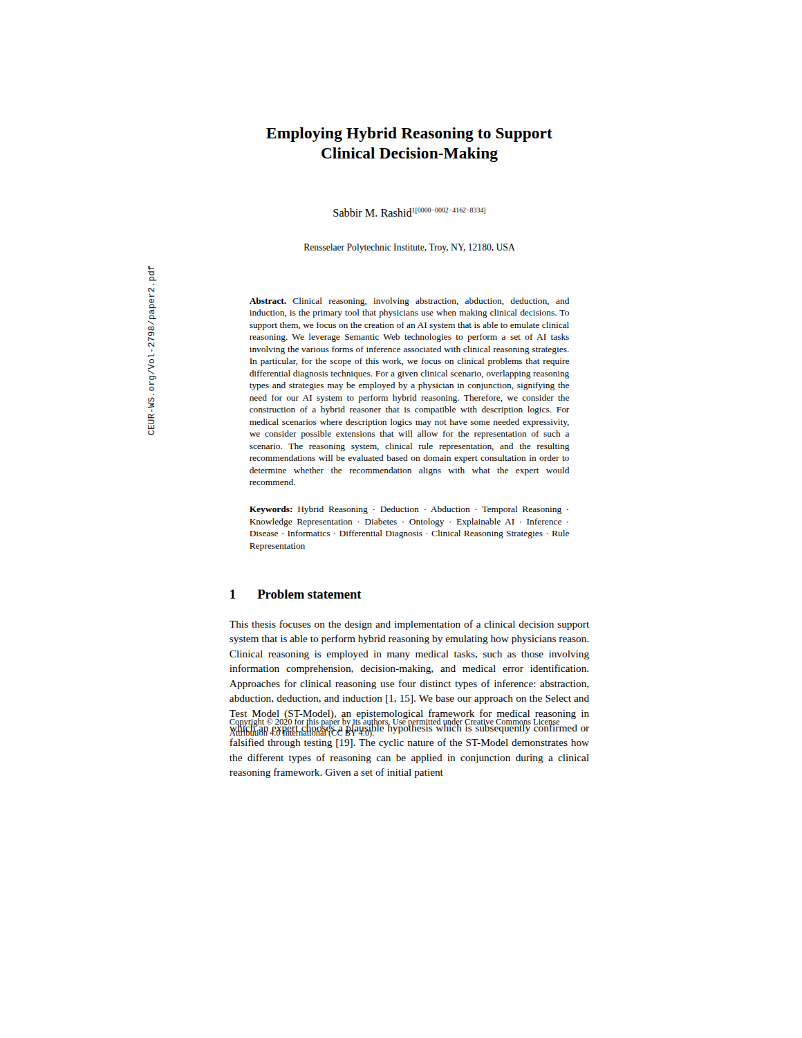CEUR-WS.org/Vol-2798/paper2.pdf
Employing Hybrid Reasoning to Support
Clinical Decision-Making
Sabbir M. Rashid1[0000−0002−4162−8334]
Rensselaer Polytechnic Institute, Troy, NY, 12180, USA
Abstract. Clinical reasoning, involving abstraction, abduction, deduction, and induction, is the primary tool that physicians use when making clinical decisions. To support them, we focus on the creation of an AI system that is able to emulate clinical reasoning. We leverage Semantic Web technologies to perform a set of AI tasks involving the various forms of inference associated with clinical reasoning strategies. In particular, for the scope of this work, we focus on clinical problems that require differential diagnosis techniques. For a given clinical scenario, overlapping reasoning types and strategies may be employed by a physician in conjunction, signifying the need for our AI system to perform hybrid reasoning. Therefore, we consider the construction of a hybrid reasoner that is compatible with description logics. For medical scenarios where description logics may not have some needed expressivity, we consider possible extensions that will allow for the representation of such a scenario. The reasoning system, clinical rule representation, and the resulting recommendations will be evaluated based on domain expert consultation in order to determine whether the recommendation aligns with what the expert would recommend.
Keywords: Hybrid Reasoning · Deduction · Abduction · Temporal Reasoning · Knowledge Representation · Diabetes · Ontology · Explainable AI · Inference · Disease · Informatics · Differential Diagnosis · Clinical Reasoning Strategies · Rule Representation
1 Problem statement
This thesis focuses on the design and implementation of a clinical decision support system that is able to perform hybrid reasoning by emulating how physicians reason. Clinical reasoning is employed in many medical tasks, such as those involving information comprehension, decision-making, and medical error identification. Approaches for clinical reasoning use four distinct types of inference: abstraction, abduction, deduction, and induction [1, 15]. We base our approach on the Select and Test Model (ST-Model), an epistemological framework for medical reasoning in which an expert chooses a plausible hypothesis which is subsequently confirmed or falsified through testing [19]. The cyclic nature of the ST-Model demonstrates how the different types of reasoning can be applied in conjunction during a clinical reasoning framework. Given a set of initial patient
Copyright © 2020 for this paper by its authors. Use permitted under Creative Commons License Attribution 4.0 International (CC BY 4.0).